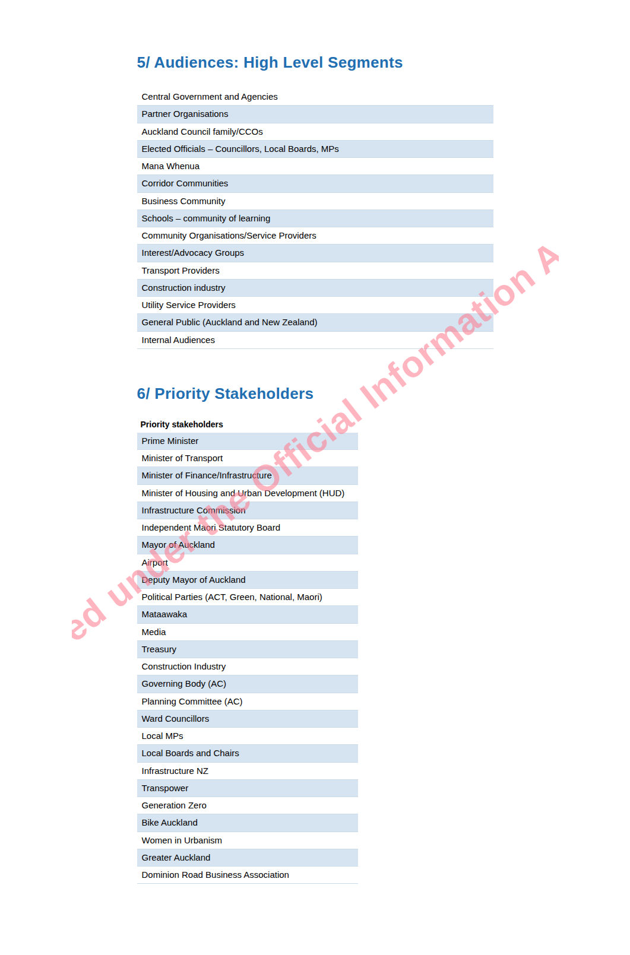5/ Audiences: High Level Segments
| Central Government and Agencies |
| Partner Organisations |
| Auckland Council family/CCOs |
| Elected Officials – Councillors, Local Boards, MPs |
| Mana Whenua |
| Corridor Communities |
| Business Community |
| Schools – community of learning |
| Community Organisations/Service Providers |
| Interest/Advocacy Groups |
| Transport Providers |
| Construction industry |
| Utility Service Providers |
| General Public (Auckland and New Zealand) |
| Internal Audiences |
6/ Priority Stakeholders
Priority stakeholders
| Prime Minister |
| Minister of Transport |
| Minister of Finance/Infrastructure |
| Minister of Housing and Urban Development (HUD) |
| Infrastructure Commission |
| Independent Maori Statutory Board |
| Mayor of Auckland |
| Airport |
| Deputy Mayor of Auckland |
| Political Parties (ACT, Green, National, Maori) |
| Mataawaka |
| Media |
| Treasury |
| Construction Industry |
| Governing Body (AC) |
| Planning Committee (AC) |
| Ward Councillors |
| Local MPs |
| Local Boards and Chairs |
| Infrastructure NZ |
| Transpower |
| Generation Zero |
| Bike Auckland |
| Women in Urbanism |
| Greater Auckland |
| Dominion Road Business Association |
Released under the Official Information Act 1982